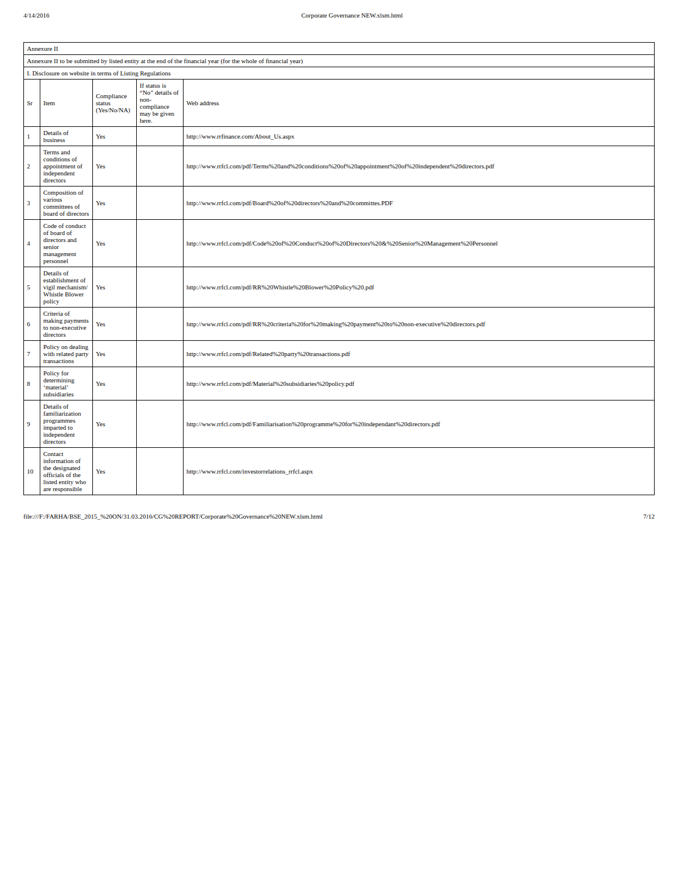4/14/2016
Corporate Governance NEW.xlsm.html
| Annexure II |
| Annexure II to be submitted by listed entity at the end of the financial year (for the whole of financial year) |
| I. Disclosure on website in terms of Listing Regulations |
| Sr | Item | Compliance status (Yes/No/NA) | If status is “No” details of non-compliance may be given here. | Web address |
| 1 | Details of business | Yes | | http://www.rrfinance.com/About_Us.aspx |
| 2 | Terms and conditions of appointment of independent directors | Yes | | http://www.rrfcl.com/pdf/Terms%20and%20conditions%20of%20appointment%20of%20independent%20directors.pdf |
| 3 | Composition of various committees of board of directors | Yes | | http://www.rrfcl.com/pdf/Board%20of%20directors%20and%20committes.PDF |
| 4 | Code of conduct of board of directors and senior management personnel | Yes | | http://www.rrfcl.com/pdf/Code%20of%20Conduct%20of%20Directors%20&%20Senior%20Management%20Personnel |
| 5 | Details of establishment of vigil mechanism/ Whistle Blower policy | Yes | | http://www.rrfcl.com/pdf/RR%20Whistle%20Blower%20Policy%20.pdf |
| 6 | Criteria of making payments to non-executive directors | Yes | | http://www.rrfcl.com/pdf/RR%20criteria%20for%20making%20payment%20to%20non-executive%20directors.pdf |
| 7 | Policy on dealing with related party transactions | Yes | | http://www.rrfcl.com/pdf/Related%20party%20transactions.pdf |
| 8 | Policy for determining ‘material’ subsidiaries | Yes | | http://www.rrfcl.com/pdf/Material%20subsidiaries%20policy.pdf |
| 9 | Details of familiarization programmes imparted to independent directors | Yes | | http://www.rrfcl.com/pdf/Familiarisation%20programme%20for%20independant%20directors.pdf |
| 10 | Contact information of the designated officials of the listed entity who are responsible | Yes | | http://www.rrfcl.com/investorrelations_rrfcl.aspx |
file:///F:/FARHA/BSE_2015_%20ON/31.03.2016/CG%20REPORT/Corporate%20Governance%20NEW.xlsm.html
7/12